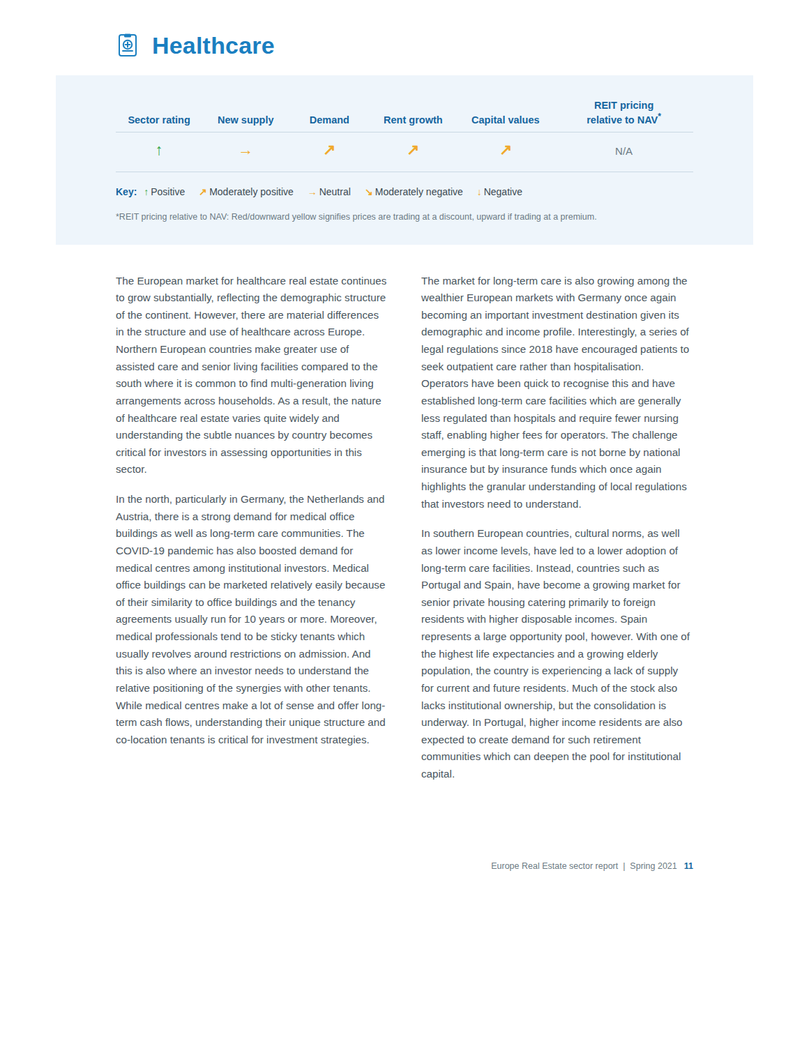Healthcare
| Sector rating | New supply | Demand | Rent growth | Capital values | REIT pricing relative to NAV * |
| --- | --- | --- | --- | --- | --- |
| ↑ | → | ↗ | ↗ | ↗ | N/A |
Key: ↑Positive ↗Moderately positive →Neutral ↘Moderately negative ↓Negative
*REIT pricing relative to NAV: Red/downward yellow signifies prices are trading at a discount, upward if trading at a premium.
The European market for healthcare real estate continues to grow substantially, reflecting the demographic structure of the continent. However, there are material differences in the structure and use of healthcare across Europe. Northern European countries make greater use of assisted care and senior living facilities compared to the south where it is common to find multi-generation living arrangements across households. As a result, the nature of healthcare real estate varies quite widely and understanding the subtle nuances by country becomes critical for investors in assessing opportunities in this sector.
In the north, particularly in Germany, the Netherlands and Austria, there is a strong demand for medical office buildings as well as long-term care communities. The COVID-19 pandemic has also boosted demand for medical centres among institutional investors. Medical office buildings can be marketed relatively easily because of their similarity to office buildings and the tenancy agreements usually run for 10 years or more. Moreover, medical professionals tend to be sticky tenants which usually revolves around restrictions on admission. And this is also where an investor needs to understand the relative positioning of the synergies with other tenants. While medical centres make a lot of sense and offer long-term cash flows, understanding their unique structure and co-location tenants is critical for investment strategies.
The market for long-term care is also growing among the wealthier European markets with Germany once again becoming an important investment destination given its demographic and income profile. Interestingly, a series of legal regulations since 2018 have encouraged patients to seek outpatient care rather than hospitalisation. Operators have been quick to recognise this and have established long-term care facilities which are generally less regulated than hospitals and require fewer nursing staff, enabling higher fees for operators. The challenge emerging is that long-term care is not borne by national insurance but by insurance funds which once again highlights the granular understanding of local regulations that investors need to understand.
In southern European countries, cultural norms, as well as lower income levels, have led to a lower adoption of long-term care facilities. Instead, countries such as Portugal and Spain, have become a growing market for senior private housing catering primarily to foreign residents with higher disposable incomes. Spain represents a large opportunity pool, however. With one of the highest life expectancies and a growing elderly population, the country is experiencing a lack of supply for current and future residents. Much of the stock also lacks institutional ownership, but the consolidation is underway. In Portugal, higher income residents are also expected to create demand for such retirement communities which can deepen the pool for institutional capital.
Europe Real Estate sector report | Spring 202111